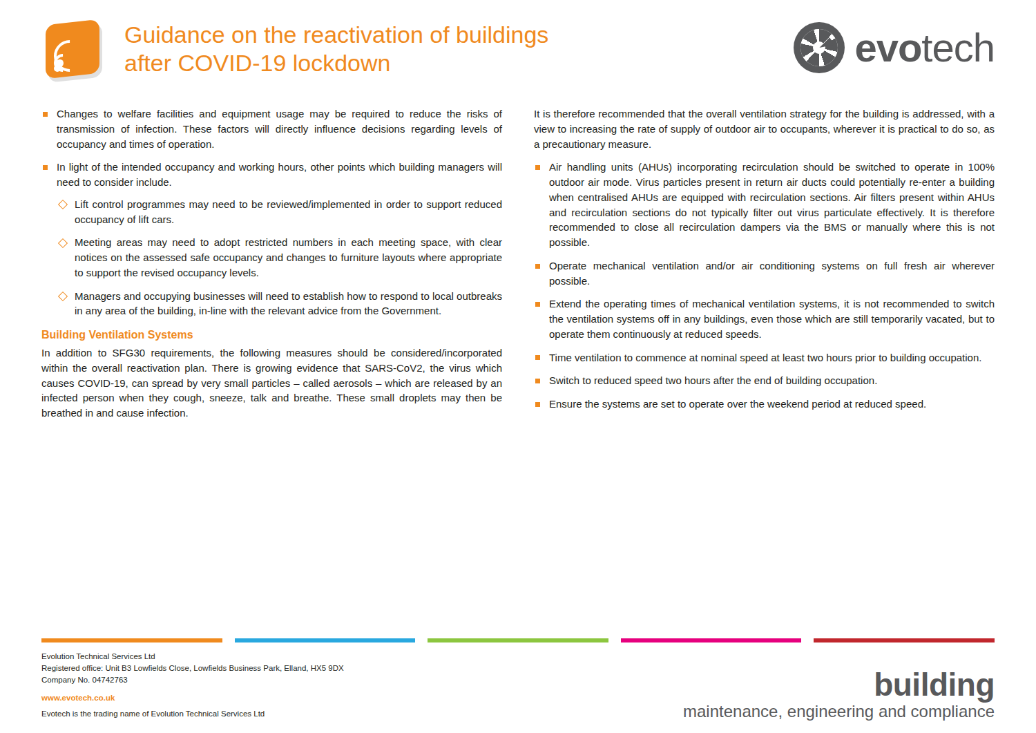Guidance on the reactivation of buildings
after COVID-19 lockdown
evotech
Changes to welfare facilities and equipment usage may be required to reduce the risks of transmission of infection. These factors will directly influence decisions regarding levels of occupancy and times of operation.
In light of the intended occupancy and working hours, other points which building managers will need to consider include.
Lift control programmes may need to be reviewed/implemented in order to support reduced occupancy of lift cars.
Meeting areas may need to adopt restricted numbers in each meeting space, with clear notices on the assessed safe occupancy and changes to furniture layouts where appropriate to support the revised occupancy levels.
Managers and occupying businesses will need to establish how to respond to local outbreaks in any area of the building, in-line with the relevant advice from the Government.
Building Ventilation Systems
In addition to SFG30 requirements, the following measures should be considered/incorporated within the overall reactivation plan. There is growing evidence that SARS-CoV2, the virus which causes COVID-19, can spread by very small particles – called aerosols – which are released by an infected person when they cough, sneeze, talk and breathe. These small droplets may then be breathed in and cause infection.
It is therefore recommended that the overall ventilation strategy for the building is addressed, with a view to increasing the rate of supply of outdoor air to occupants, wherever it is practical to do so, as a precautionary measure.
Air handling units (AHUs) incorporating recirculation should be switched to operate in 100% outdoor air mode. Virus particles present in return air ducts could potentially re-enter a building when centralised AHUs are equipped with recirculation sections. Air filters present within AHUs and recirculation sections do not typically filter out virus particulate effectively. It is therefore recommended to close all recirculation dampers via the BMS or manually where this is not possible.
Operate mechanical ventilation and/or air conditioning systems on full fresh air wherever possible.
Extend the operating times of mechanical ventilation systems, it is not recommended to switch the ventilation systems off in any buildings, even those which are still temporarily vacated, but to operate them continuously at reduced speeds.
Time ventilation to commence at nominal speed at least two hours prior to building occupation.
Switch to reduced speed two hours after the end of building occupation.
Ensure the systems are set to operate over the weekend period at reduced speed.
Evolution Technical Services Ltd
Registered office: Unit B3 Lowfields Close, Lowfields Business Park, Elland, HX5 9DX
Company No. 04742763
www.evotech.co.uk
Evotech is the trading name of Evolution Technical Services Ltd
building maintenance, engineering and compliance